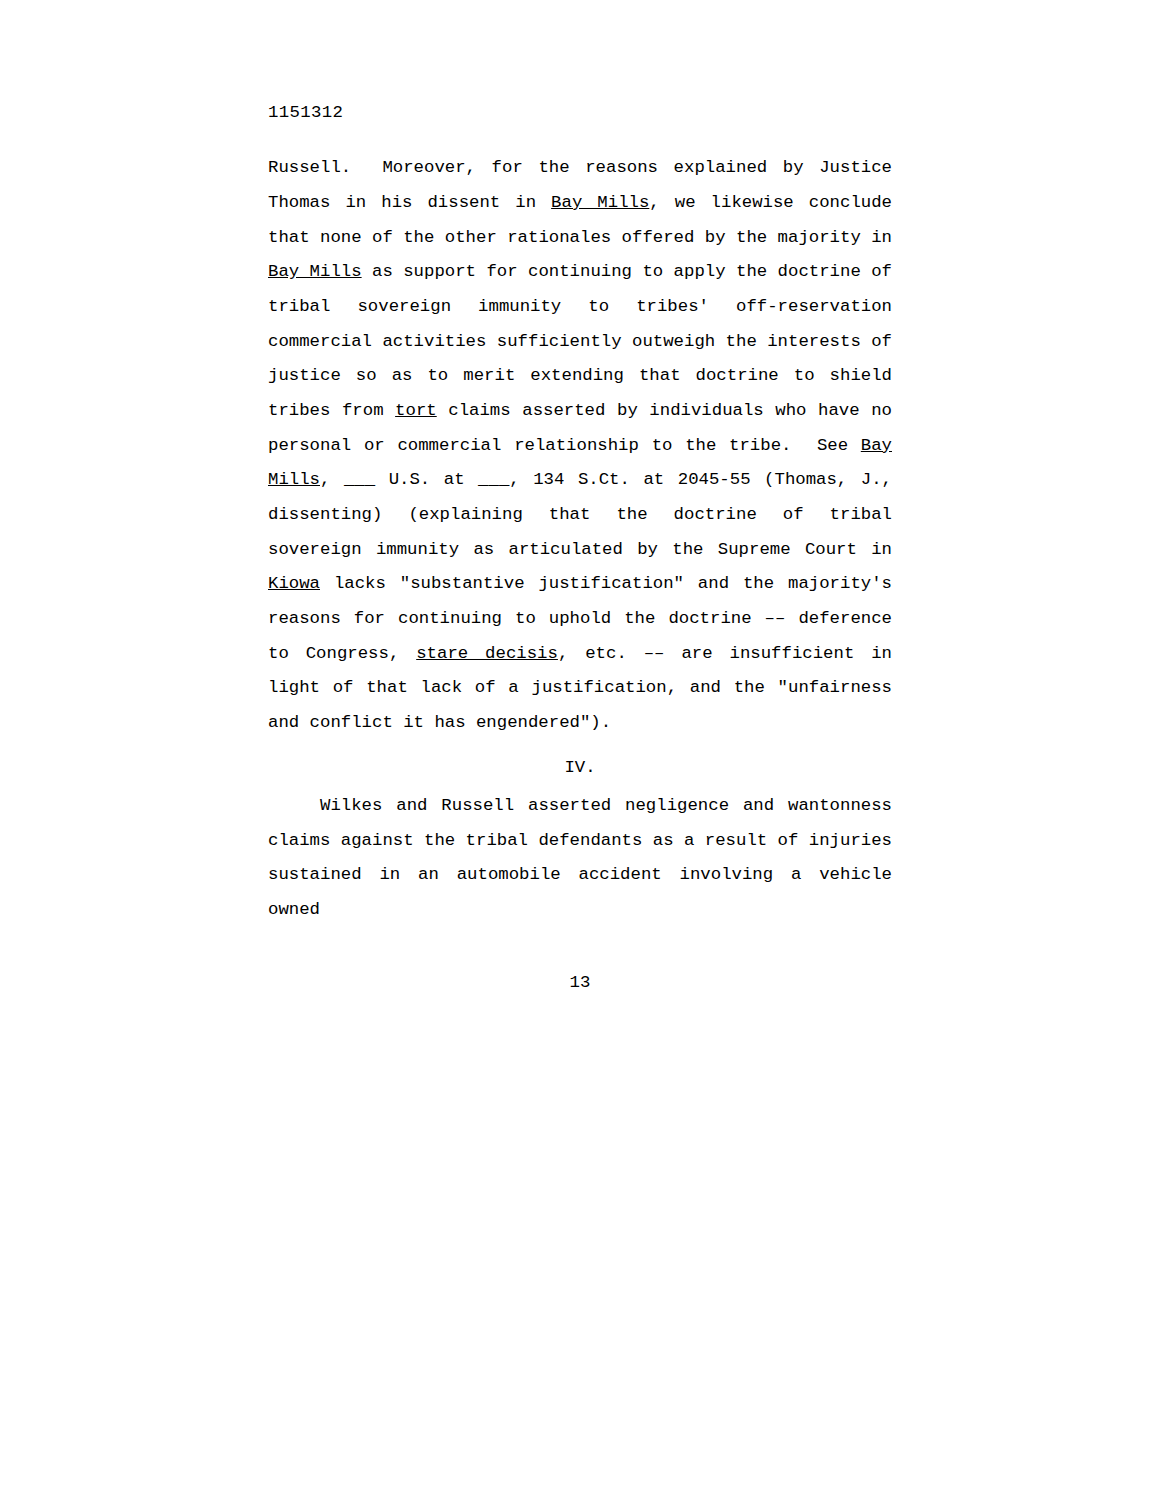1151312
Russell. Moreover, for the reasons explained by Justice Thomas in his dissent in Bay Mills, we likewise conclude that none of the other rationales offered by the majority in Bay Mills as support for continuing to apply the doctrine of tribal sovereign immunity to tribes' off-reservation commercial activities sufficiently outweigh the interests of justice so as to merit extending that doctrine to shield tribes from tort claims asserted by individuals who have no personal or commercial relationship to the tribe. See Bay Mills, ___ U.S. at ___, 134 S.Ct. at 2045-55 (Thomas, J., dissenting) (explaining that the doctrine of tribal sovereign immunity as articulated by the Supreme Court in Kiowa lacks "substantive justification" and the majority's reasons for continuing to uphold the doctrine –– deference to Congress, stare decisis, etc. –– are insufficient in light of that lack of a justification, and the "unfairness and conflict it has engendered").
IV.
Wilkes and Russell asserted negligence and wantonness claims against the tribal defendants as a result of injuries sustained in an automobile accident involving a vehicle owned
13